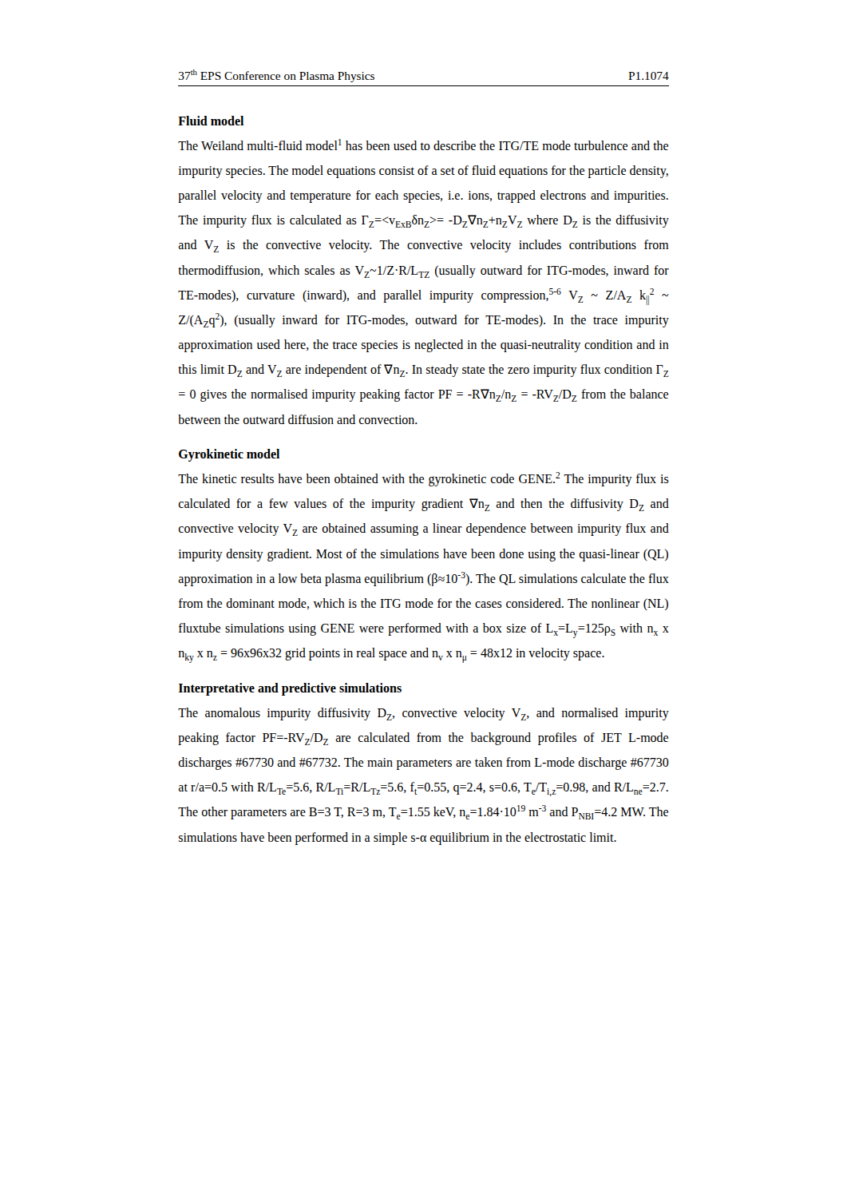37th EPS Conference on Plasma Physics
P1.1074
Fluid model
The Weiland multi-fluid model1 has been used to describe the ITG/TE mode turbulence and the impurity species. The model equations consist of a set of fluid equations for the particle density, parallel velocity and temperature for each species, i.e. ions, trapped electrons and impurities. The impurity flux is calculated as ΓZ=<vExBδnZ>= -DZ∇nZ+nZVZ where DZ is the diffusivity and VZ is the convective velocity. The convective velocity includes contributions from thermodiffusion, which scales as VZ~1/Z·R/LTZ (usually outward for ITG-modes, inward for TE-modes), curvature (inward), and parallel impurity compression,5-6 VZ ~ Z/AZ k||2 ~ Z/(AZq2), (usually inward for ITG-modes, outward for TE-modes). In the trace impurity approximation used here, the trace species is neglected in the quasi-neutrality condition and in this limit DZ and VZ are independent of ∇nZ. In steady state the zero impurity flux condition ΓZ = 0 gives the normalised impurity peaking factor PF = -R∇nZ/nZ = -RVZ/DZ from the balance between the outward diffusion and convection.
Gyrokinetic model
The kinetic results have been obtained with the gyrokinetic code GENE.2 The impurity flux is calculated for a few values of the impurity gradient ∇nZ and then the diffusivity DZ and convective velocity VZ are obtained assuming a linear dependence between impurity flux and impurity density gradient. Most of the simulations have been done using the quasi-linear (QL) approximation in a low beta plasma equilibrium (β≈10-3). The QL simulations calculate the flux from the dominant mode, which is the ITG mode for the cases considered. The nonlinear (NL) fluxtube simulations using GENE were performed with a box size of Lx=Ly=125ρS with nx x nky x nz = 96x96x32 grid points in real space and nv x nμ = 48x12 in velocity space.
Interpretative and predictive simulations
The anomalous impurity diffusivity DZ, convective velocity VZ, and normalised impurity peaking factor PF=-RVZ/DZ are calculated from the background profiles of JET L-mode discharges #67730 and #67732. The main parameters are taken from L-mode discharge #67730 at r/a=0.5 with R/LTe=5.6, R/LTi=R/LTz=5.6, ft=0.55, q=2.4, s=0.6, Te/Ti,z=0.98, and R/Lne=2.7. The other parameters are B=3 T, R=3 m, Te=1.55 keV, ne=1.84·1019 m-3 and PNBI=4.2 MW. The simulations have been performed in a simple s-α equilibrium in the electrostatic limit.